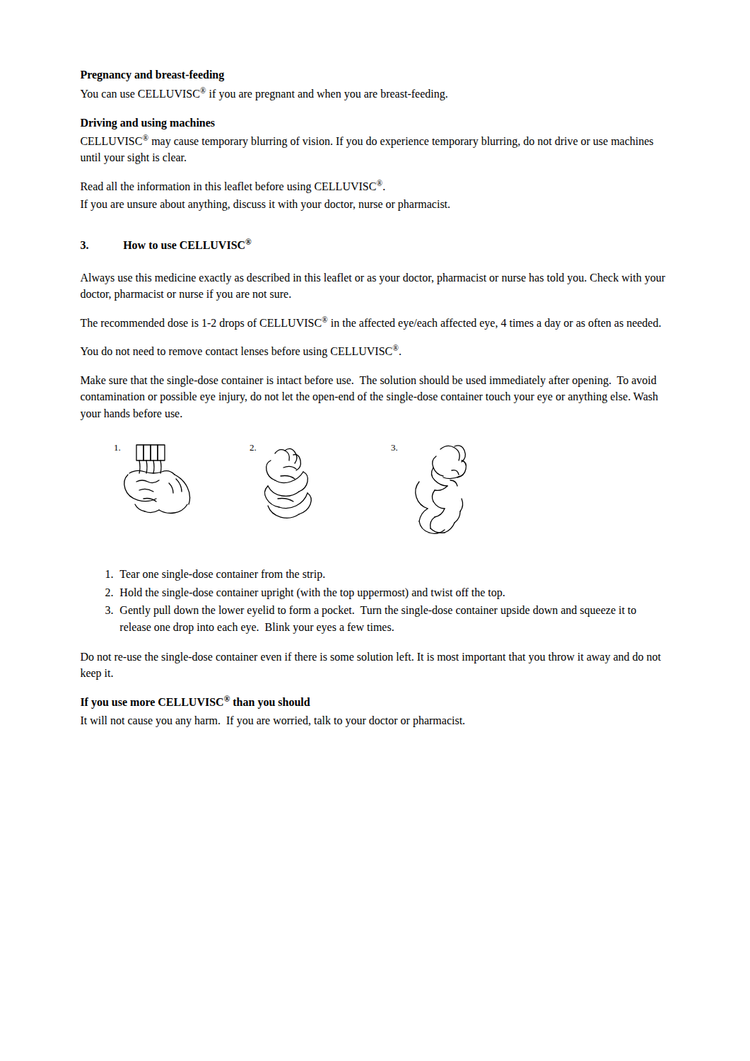Pregnancy and breast-feeding
You can use CELLUVISC® if you are pregnant and when you are breast-feeding.
Driving and using machines
CELLUVISC® may cause temporary blurring of vision. If you do experience temporary blurring, do not drive or use machines until your sight is clear.
Read all the information in this leaflet before using CELLUVISC®.
If you are unsure about anything, discuss it with your doctor, nurse or pharmacist.
3. How to use CELLUVISC®
Always use this medicine exactly as described in this leaflet or as your doctor, pharmacist or nurse has told you. Check with your doctor, pharmacist or nurse if you are not sure.
The recommended dose is 1-2 drops of CELLUVISC® in the affected eye/each affected eye, 4 times a day or as often as needed.
You do not need to remove contact lenses before using CELLUVISC®.
Make sure that the single-dose container is intact before use. The solution should be used immediately after opening. To avoid contamination or possible eye injury, do not let the open-end of the single-dose container touch your eye or anything else. Wash your hands before use.
1. 2. 3.
Tear one single-dose container from the strip.
Hold the single-dose container upright (with the top uppermost) and twist off the top.
Gently pull down the lower eyelid to form a pocket. Turn the single-dose container upside down and squeeze it to release one drop into each eye. Blink your eyes a few times.
Do not re-use the single-dose container even if there is some solution left. It is most important that you throw it away and do not keep it.
If you use more CELLUVISC® than you should
It will not cause you any harm. If you are worried, talk to your doctor or pharmacist.